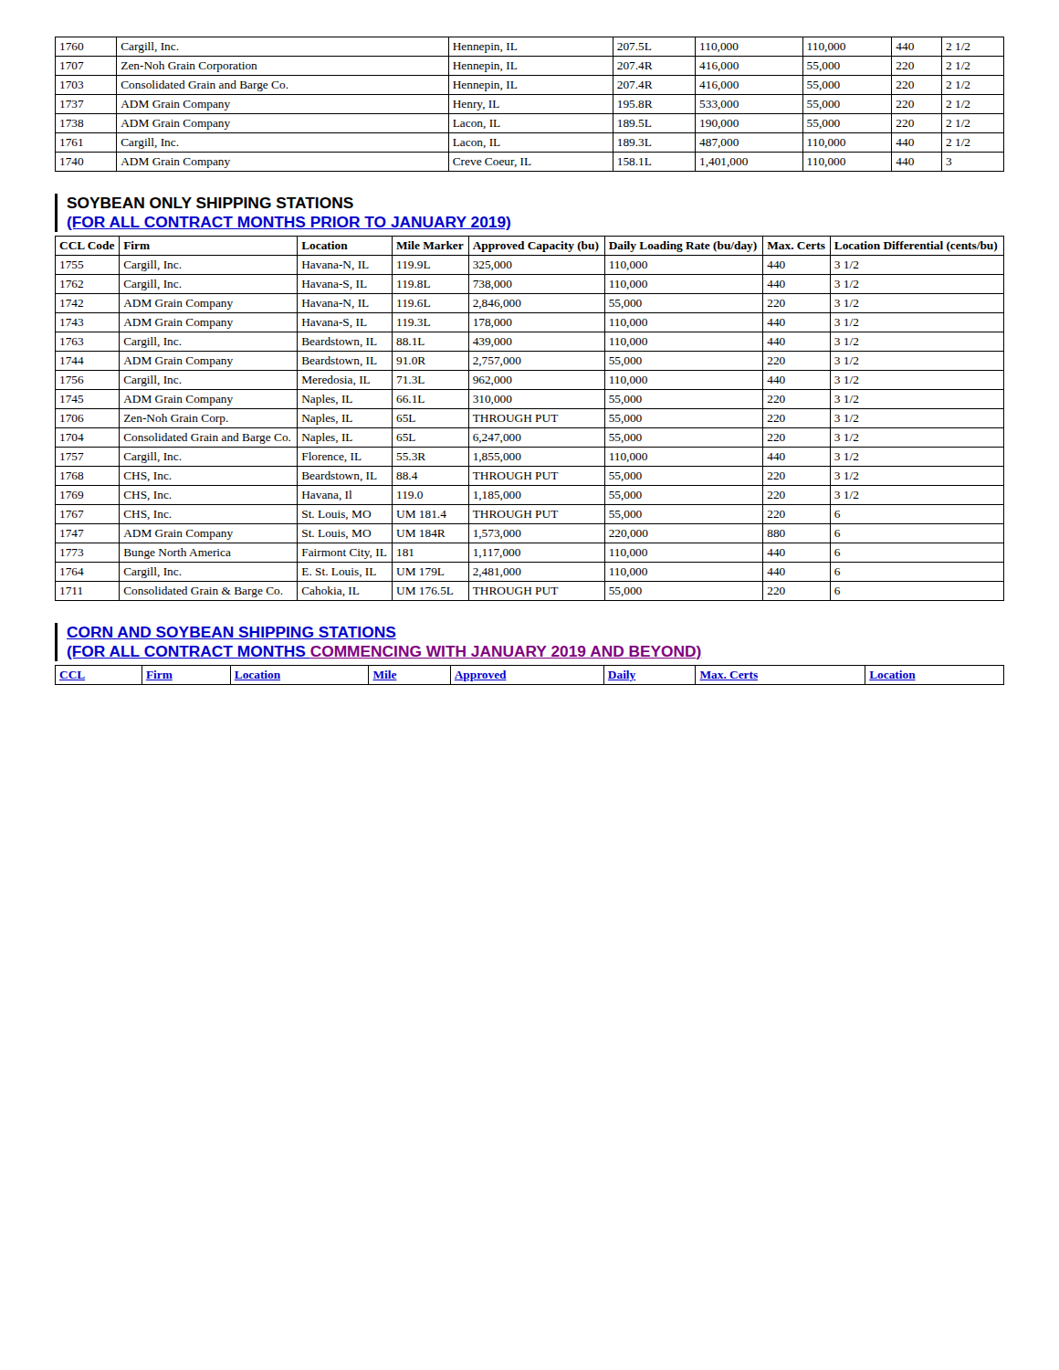| 1760 | Cargill, Inc. | Hennepin, IL | 207.5L | 110,000 | 110,000 | 440 | 2 1/2 |
| 1707 | Zen-Noh Grain Corporation | Hennepin, IL | 207.4R | 416,000 | 55,000 | 220 | 2 1/2 |
| 1703 | Consolidated Grain and Barge Co. | Hennepin, IL | 207.4R | 416,000 | 55,000 | 220 | 2 1/2 |
| 1737 | ADM Grain Company | Henry, IL | 195.8R | 533,000 | 55,000 | 220 | 2 1/2 |
| 1738 | ADM Grain Company | Lacon, IL | 189.5L | 190,000 | 55,000 | 220 | 2 1/2 |
| 1761 | Cargill, Inc. | Lacon, IL | 189.3L | 487,000 | 110,000 | 440 | 2 1/2 |
| 1740 | ADM Grain Company | Creve Coeur, IL | 158.1L | 1,401,000 | 110,000 | 440 | 3 |
SOYBEAN ONLY SHIPPING STATIONS
(FOR ALL CONTRACT MONTHS PRIOR TO JANUARY 2019)
| CCL Code | Firm | Location | Mile Marker | Approved Capacity (bu) | Daily Loading Rate (bu/day) | Max. Certs | Location Differential (cents/bu) |
| --- | --- | --- | --- | --- | --- | --- | --- |
| 1755 | Cargill, Inc. | Havana-N, IL | 119.9L | 325,000 | 110,000 | 440 | 3 1/2 |
| 1762 | Cargill, Inc. | Havana-S, IL | 119.8L | 738,000 | 110,000 | 440 | 3 1/2 |
| 1742 | ADM Grain Company | Havana-N, IL | 119.6L | 2,846,000 | 55,000 | 220 | 3 1/2 |
| 1743 | ADM Grain Company | Havana-S, IL | 119.3L | 178,000 | 110,000 | 440 | 3 1/2 |
| 1763 | Cargill, Inc. | Beardstown, IL | 88.1L | 439,000 | 110,000 | 440 | 3 1/2 |
| 1744 | ADM Grain Company | Beardstown, IL | 91.0R | 2,757,000 | 55,000 | 220 | 3 1/2 |
| 1756 | Cargill, Inc. | Meredosia, IL | 71.3L | 962,000 | 110,000 | 440 | 3 1/2 |
| 1745 | ADM Grain Company | Naples, IL | 66.1L | 310,000 | 55,000 | 220 | 3 1/2 |
| 1706 | Zen-Noh Grain Corp. | Naples, IL | 65L | THROUGH PUT | 55,000 | 220 | 3 1/2 |
| 1704 | Consolidated Grain and Barge Co. | Naples, IL | 65L | 6,247,000 | 55,000 | 220 | 3 1/2 |
| 1757 | Cargill, Inc. | Florence, IL | 55.3R | 1,855,000 | 110,000 | 440 | 3 1/2 |
| 1768 | CHS, Inc. | Beardstown, IL | 88.4 | THROUGH PUT | 55,000 | 220 | 3 1/2 |
| 1769 | CHS, Inc. | Havana, Il | 119.0 | 1,185,000 | 55,000 | 220 | 3 1/2 |
| 1767 | CHS, Inc. | St. Louis, MO | UM 181.4 | THROUGH PUT | 55,000 | 220 | 6 |
| 1747 | ADM Grain Company | St. Louis, MO | UM 184R | 1,573,000 | 220,000 | 880 | 6 |
| 1773 | Bunge North America | Fairmont City, IL | 181 | 1,117,000 | 110,000 | 440 | 6 |
| 1764 | Cargill, Inc. | E. St. Louis, IL | UM 179L | 2,481,000 | 110,000 | 440 | 6 |
| 1711 | Consolidated Grain & Barge Co. | Cahokia, IL | UM 176.5L | THROUGH PUT | 55,000 | 220 | 6 |
CORN AND SOYBEAN SHIPPING STATIONS
(FOR ALL CONTRACT MONTHS COMMENCING WITH JANUARY 2019 AND BEYOND)
| CCL | Firm | Location | Mile | Approved | Daily | Max. Certs | Location |
| --- | --- | --- | --- | --- | --- | --- | --- |